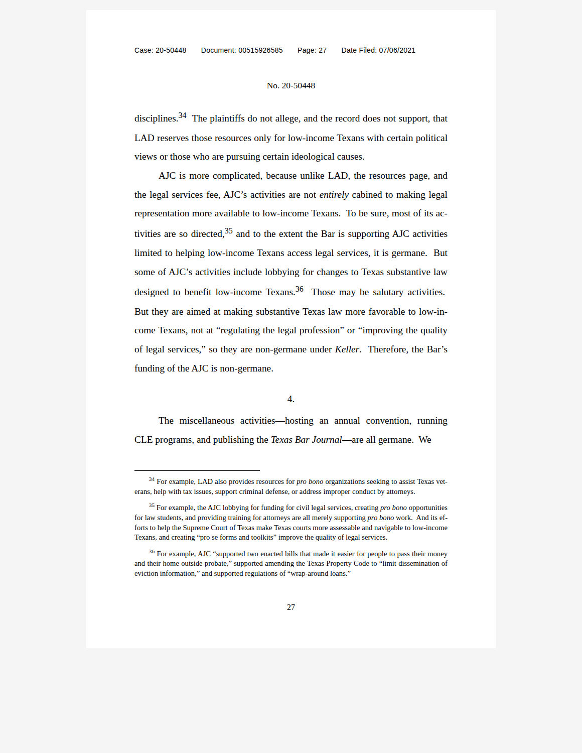Case: 20-50448 Document: 00515926585 Page: 27 Date Filed: 07/06/2021
No. 20-50448
disciplines.34 The plaintiffs do not allege, and the record does not support, that LAD reserves those resources only for low-income Texans with certain political views or those who are pursuing certain ideological causes.
AJC is more complicated, because unlike LAD, the resources page, and the legal services fee, AJC’s activities are not entirely cabined to making legal representation more available to low-income Texans. To be sure, most of its activities are so directed,35 and to the extent the Bar is supporting AJC activities limited to helping low-income Texans access legal services, it is germane. But some of AJC’s activities include lobbying for changes to Texas substantive law designed to benefit low-income Texans.36 Those may be salutary activities. But they are aimed at making substantive Texas law more favorable to low-income Texans, not at “regulating the legal profession” or “improving the quality of legal services,” so they are non-germane under Keller. Therefore, the Bar’s funding of the AJC is non-germane.
4.
The miscellaneous activities—hosting an annual convention, running CLE programs, and publishing the Texas Bar Journal—are all germane. We
34 For example, LAD also provides resources for pro bono organizations seeking to assist Texas veterans, help with tax issues, support criminal defense, or address improper conduct by attorneys.
35 For example, the AJC lobbying for funding for civil legal services, creating pro bono opportunities for law students, and providing training for attorneys are all merely supporting pro bono work. And its efforts to help the Supreme Court of Texas make Texas courts more assessable and navigable to low-income Texans, and creating “pro se forms and toolkits” improve the quality of legal services.
36 For example, AJC “supported two enacted bills that made it easier for people to pass their money and their home outside probate,” supported amending the Texas Property Code to “limit dissemination of eviction information,” and supported regulations of “wrap-around loans.”
27